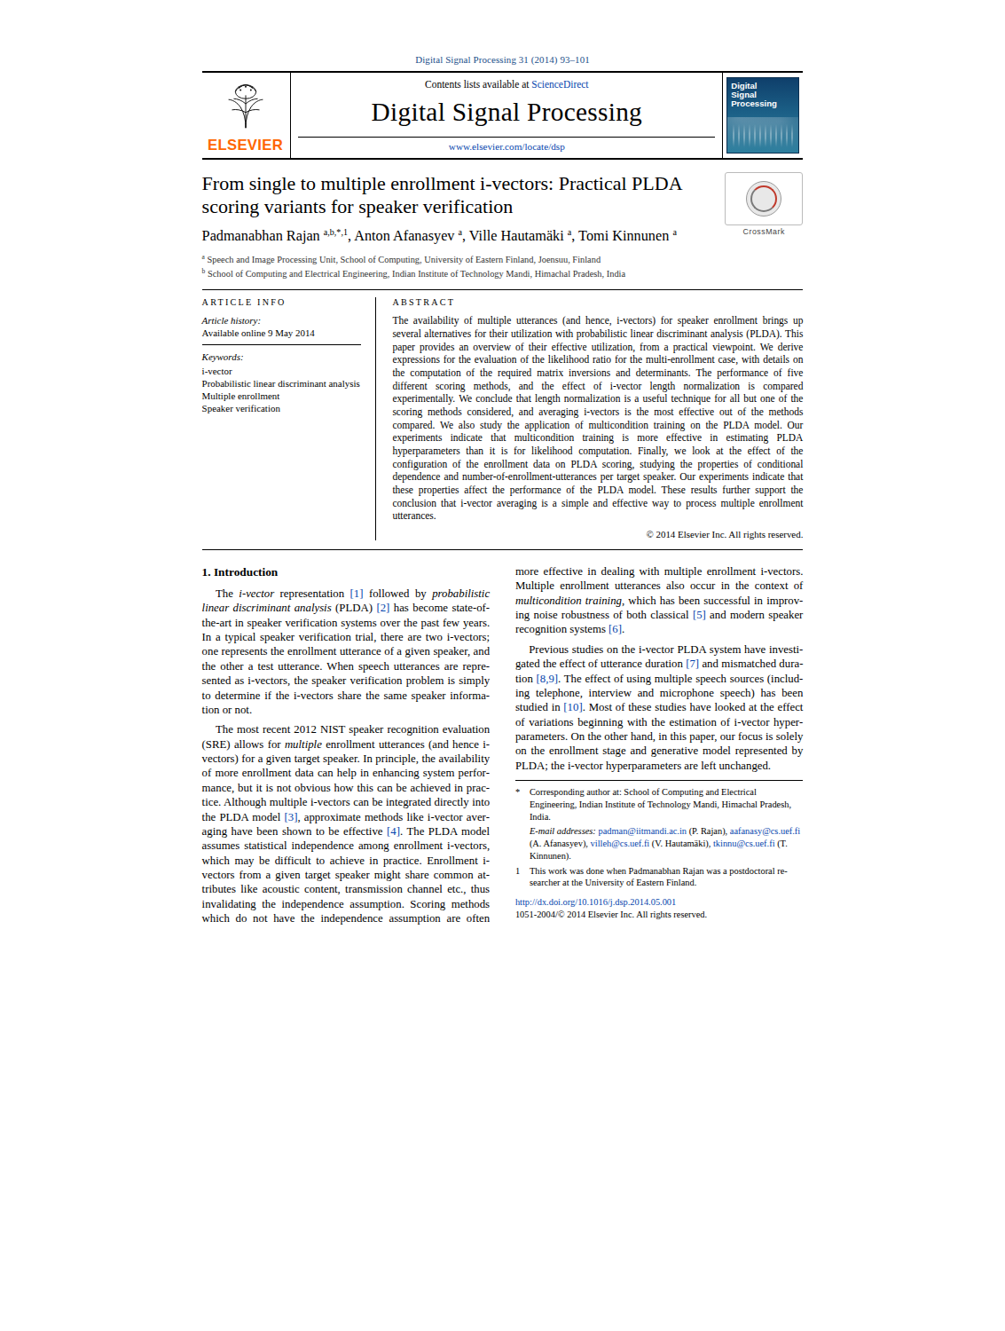Digital Signal Processing 31 (2014) 93–101
ELSEVIER
Contents lists available at ScienceDirect
Digital Signal Processing
www.elsevier.com/locate/dsp
Digital
Signal
Processing
CrossMark
From single to multiple enrollment i-vectors: Practical PLDA scoring variants for speaker verification
Padmanabhan Rajan a,b,*,1, Anton Afanasyev a, Ville Hautamäki a, Tomi Kinnunen a
a Speech and Image Processing Unit, School of Computing, University of Eastern Finland, Joensuu, Finland
b School of Computing and Electrical Engineering, Indian Institute of Technology Mandi, Himachal Pradesh, India
Article info
Article history:
Available online 9 May 2014
Keywords:
i-vector
Probabilistic linear discriminant analysis
Multiple enrollment
Speaker verification
Abstract
The availability of multiple utterances (and hence, i-vectors) for speaker enrollment brings up several alternatives for their utilization with probabilistic linear discriminant analysis (PLDA). This paper provides an overview of their effective utilization, from a practical viewpoint. We derive expressions for the evaluation of the likelihood ratio for the multi-enrollment case, with details on the computation of the required matrix inversions and determinants. The performance of five different scoring methods, and the effect of i-vector length normalization is compared experimentally. We conclude that length normalization is a useful technique for all but one of the scoring methods considered, and averaging i-vectors is the most effective out of the methods compared. We also study the application of multicondition training on the PLDA model. Our experiments indicate that multicondition training is more effective in estimating PLDA hyperparameters than it is for likelihood computation. Finally, we look at the effect of the configuration of the enrollment data on PLDA scoring, studying the properties of conditional dependence and number-of-enrollment-utterances per target speaker. Our experiments indicate that these properties affect the performance of the PLDA model. These results further support the conclusion that i-vector averaging is a simple and effective way to process multiple enrollment utterances.
© 2014 Elsevier Inc. All rights reserved.
1. Introduction
The i-vector representation [1] followed by probabilistic linear discriminant analysis (PLDA) [2] has become state-of-the-art in speaker verification systems over the past few years. In a typical speaker verification trial, there are two i-vectors; one represents the enrollment utterance of a given speaker, and the other a test utterance. When speech utterances are represented as i-vectors, the speaker verification problem is simply to determine if the i-vectors share the same speaker information or not.
The most recent 2012 NIST speaker recognition evaluation (SRE) allows for multiple enrollment utterances (and hence i-vectors) for a given target speaker. In principle, the availability of more enrollment data can help in enhancing system performance, but it is not obvious how this can be achieved in practice. Although multiple i-vectors can be integrated directly into the PLDA model [3], approximate methods like i-vector averaging have been shown to be effective [4]. The PLDA model assumes statistical independence among enrollment i-vectors, which may be difficult to achieve in practice. Enrollment i-vectors from a given target speaker might share common attributes like acoustic content, transmission channel etc., thus invalidating the independence assumption. Scoring methods which do not have the independence assumption are often more effective in dealing with multiple enrollment i-vectors. Multiple enrollment utterances also occur in the context of multicondition training, which has been successful in improving noise robustness of both classical [5] and modern speaker recognition systems [6].
Previous studies on the i-vector PLDA system have investigated the effect of utterance duration [7] and mismatched duration [8,9]. The effect of using multiple speech sources (including telephone, interview and microphone speech) has been studied in [10]. Most of these studies have looked at the effect of variations beginning with the estimation of i-vector hyperparameters. On the other hand, in this paper, our focus is solely on the enrollment stage and generative model represented by PLDA; the i-vector hyperparameters are left unchanged.
*
Corresponding author at: School of Computing and Electrical Engineering, Indian Institute of Technology Mandi, Himachal Pradesh, India.
E-mail addresses: padman@iitmandi.ac.in (P. Rajan), aafanasy@cs.uef.fi (A. Afanasyev), villeh@cs.uef.fi (V. Hautamäki), tkinnu@cs.uef.fi (T. Kinnunen).
1
This work was done when Padmanabhan Rajan was a postdoctoral researcher at the University of Eastern Finland.
http://dx.doi.org/10.1016/j.dsp.2014.05.001
1051-2004/© 2014 Elsevier Inc. All rights reserved.